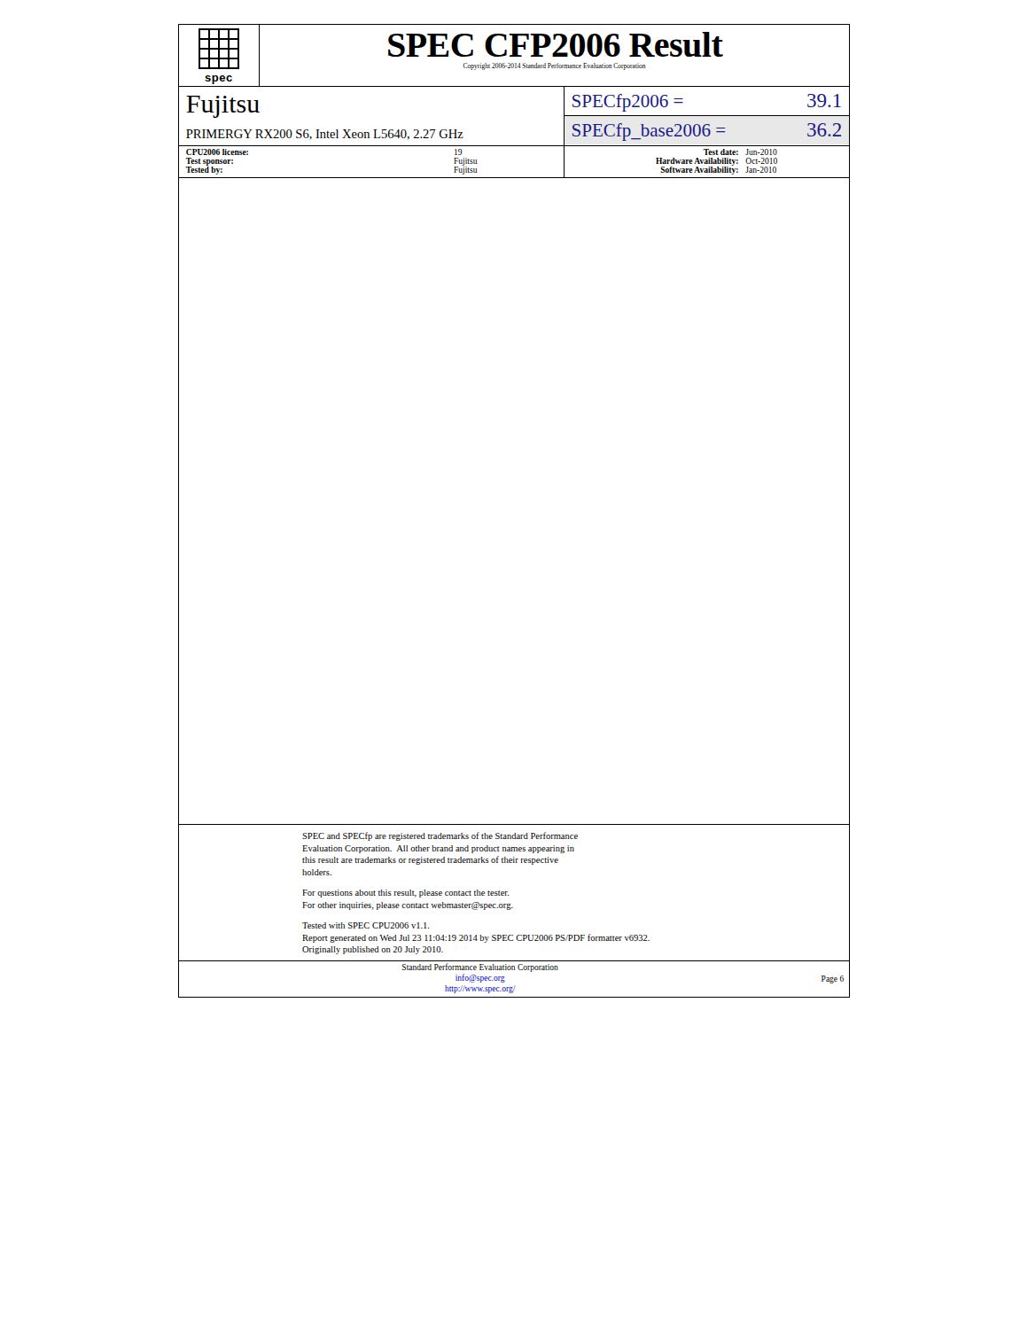spec
SPEC CFP2006 Result
Copyright 2006-2014 Standard Performance Evaluation Corporation
Fujitsu
PRIMERGY RX200 S6, Intel Xeon L5640, 2.27 GHz
SPECfp2006 = 39.1
SPECfp_base2006 = 36.2
| CPU2006 license: | 19 |
| Test sponsor: | Fujitsu |
| Tested by: | Fujitsu |
| Test date: | Jun-2010 |
| Hardware Availability: | Oct-2010 |
| Software Availability: | Jan-2010 |
SPEC and SPECfp are registered trademarks of the Standard Performance
Evaluation Corporation. All other brand and product names appearing in
this result are trademarks or registered trademarks of their respective
holders.
For questions about this result, please contact the tester.
For other inquiries, please contact webmaster@spec.org.
Tested with SPEC CPU2006 v1.1.
Report generated on Wed Jul 23 11:04:19 2014 by SPEC CPU2006 PS/PDF formatter v6932.
Originally published on 20 July 2010.
Standard Performance Evaluation Corporation
info@spec.org
http://www.spec.org/
Page 6